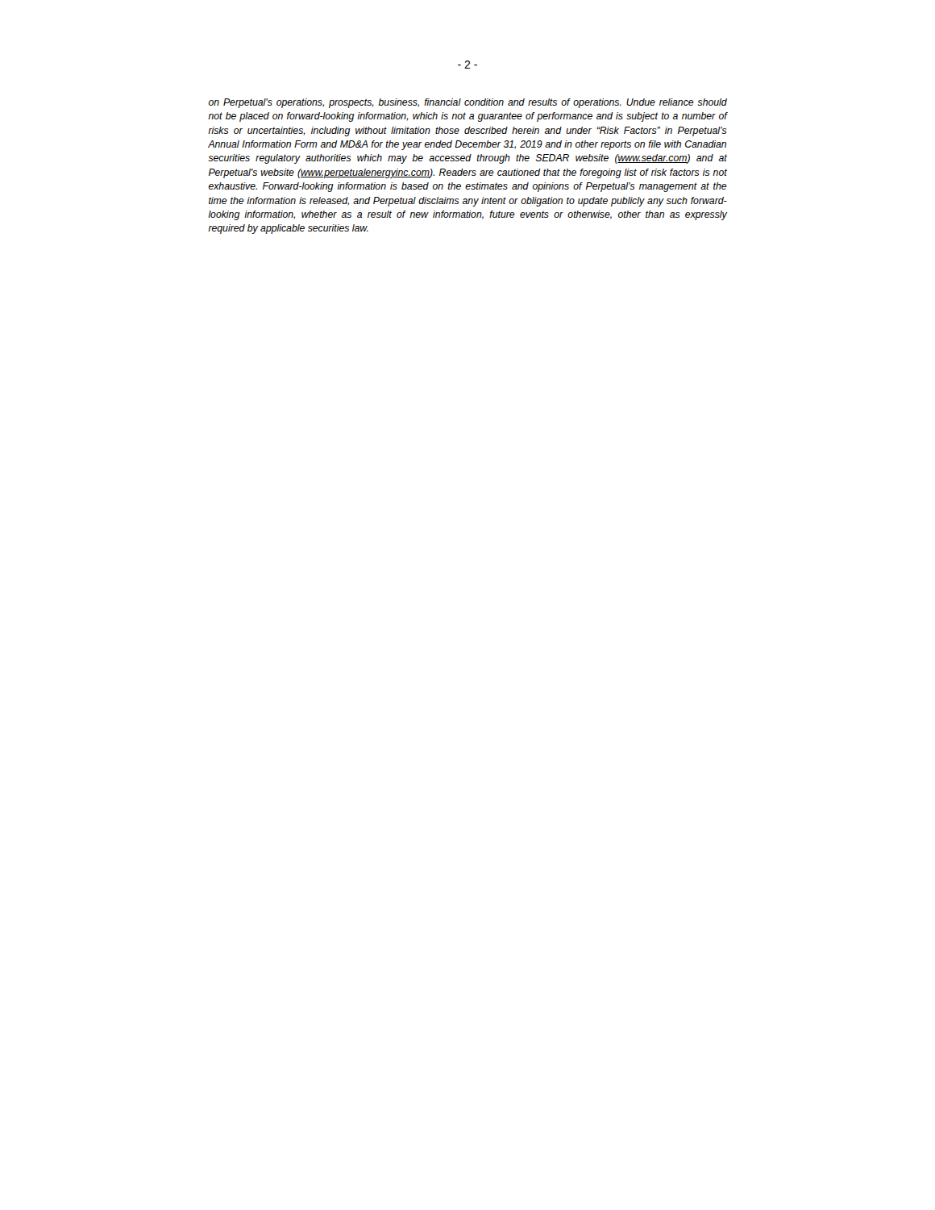- 2 -
on Perpetual's operations, prospects, business, financial condition and results of operations. Undue reliance should not be placed on forward-looking information, which is not a guarantee of performance and is subject to a number of risks or uncertainties, including without limitation those described herein and under “Risk Factors” in Perpetual’s Annual Information Form and MD&A for the year ended December 31, 2019 and in other reports on file with Canadian securities regulatory authorities which may be accessed through the SEDAR website (www.sedar.com) and at Perpetual's website (www.perpetualenergyinc.com). Readers are cautioned that the foregoing list of risk factors is not exhaustive. Forward-looking information is based on the estimates and opinions of Perpetual’s management at the time the information is released, and Perpetual disclaims any intent or obligation to update publicly any such forward-looking information, whether as a result of new information, future events or otherwise, other than as expressly required by applicable securities law.